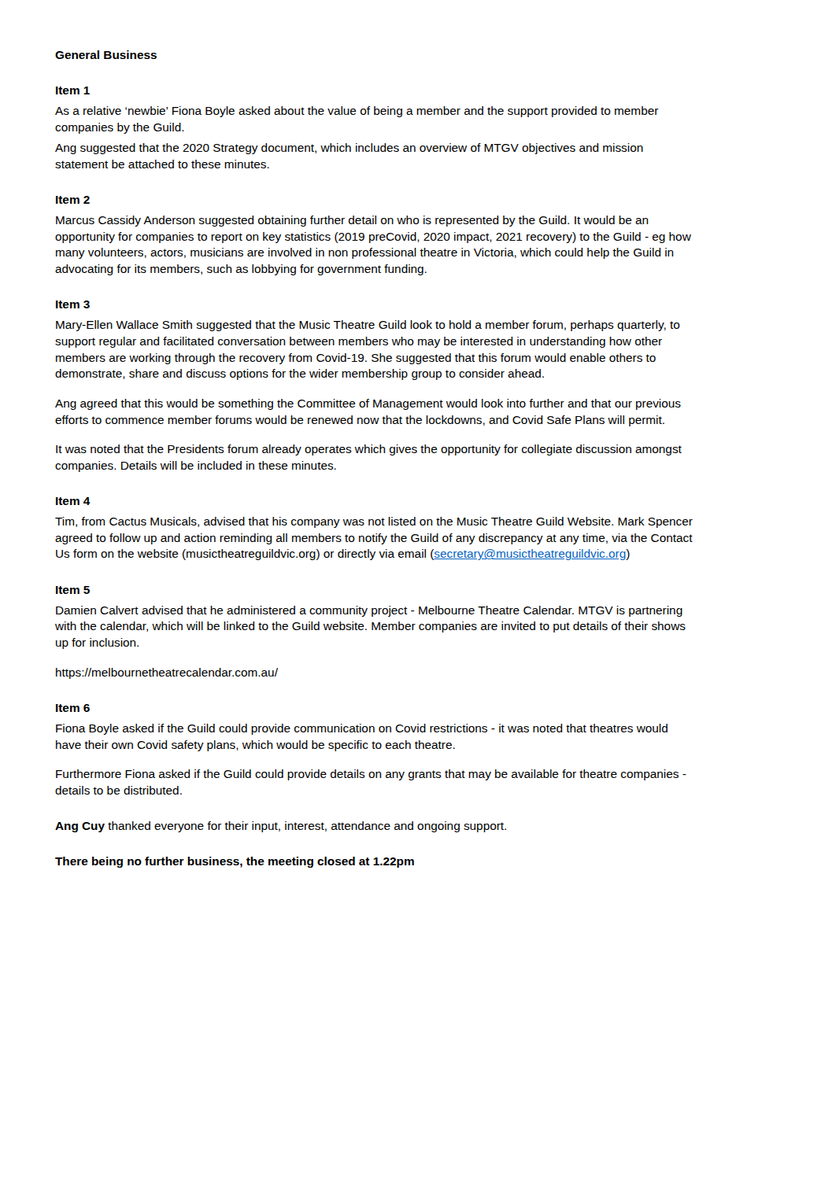General Business
Item 1
As a relative ‘newbie’ Fiona Boyle asked about the value of being a member and the support provided to member companies by the Guild.
Ang suggested that the 2020 Strategy document, which includes an overview of MTGV objectives and mission statement be attached to these minutes.
Item 2
Marcus Cassidy Anderson suggested obtaining further detail on who is represented by the Guild. It would be an opportunity for companies to report on key statistics (2019 preCovid, 2020 impact, 2021 recovery) to the Guild - eg how many volunteers, actors, musicians are involved in non professional theatre in Victoria, which could help the Guild in advocating for its members, such as lobbying for government funding.
Item 3
Mary-Ellen Wallace Smith suggested that the Music Theatre Guild look to hold a member forum, perhaps quarterly, to support regular and facilitated conversation between members who may be interested in understanding how other members are working through the recovery from Covid-19. She suggested that this forum would enable others to demonstrate, share and discuss options for the wider membership group to consider ahead.
Ang agreed that this would be something the Committee of Management would look into further and that our previous efforts to commence member forums would be renewed now that the lockdowns, and Covid Safe Plans will permit.
It was noted that the Presidents forum already operates which gives the opportunity for collegiate discussion amongst companies. Details will be included in these minutes.
Item 4
Tim, from Cactus Musicals, advised that his company was not listed on the Music Theatre Guild Website. Mark Spencer agreed to follow up and action reminding all members to notify the Guild of any discrepancy at any time, via the Contact Us form on the website (musictheatreguildvic.org) or directly via email (secretary@musictheatreguildvic.org)
Item 5
Damien Calvert advised that he administered a community project - Melbourne Theatre Calendar. MTGV is partnering with the calendar, which will be linked to the Guild website. Member companies are invited to put details of their shows up for inclusion.
https://melbournetheatrecalendar.com.au/
Item 6
Fiona Boyle asked if the Guild could provide communication on Covid restrictions - it was noted that theatres would have their own Covid safety plans, which would be specific to each theatre.
Furthermore Fiona asked if the Guild could provide details on any grants that may be available for theatre companies - details to be distributed.
Ang Cuy thanked everyone for their input, interest, attendance and ongoing support.
There being no further business, the meeting closed at 1.22pm